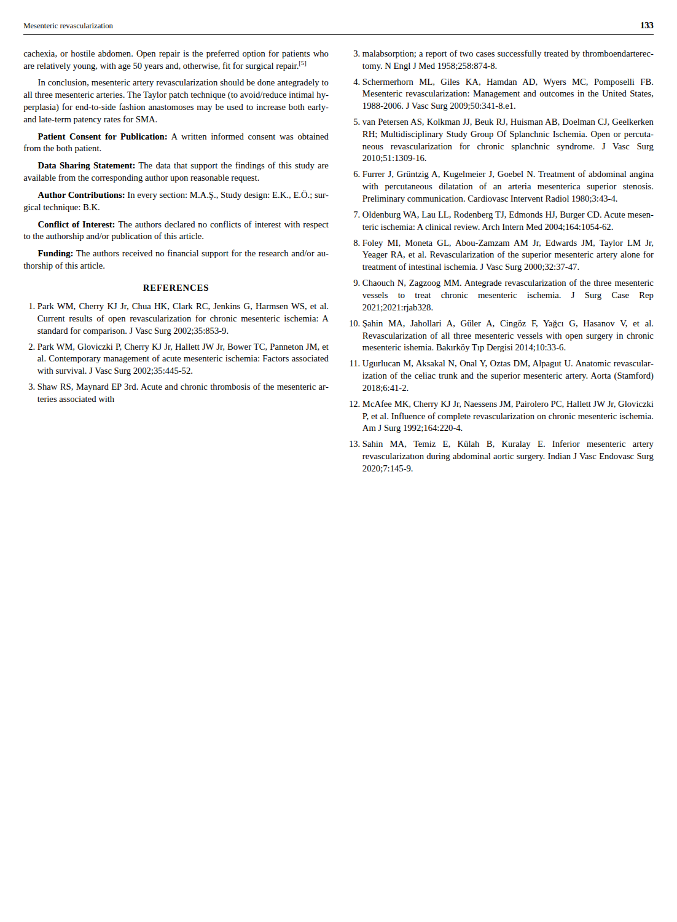Mesenteric revascularization 133
cachexia, or hostile abdomen. Open repair is the preferred option for patients who are relatively young, with age 50 years and, otherwise, fit for surgical repair.[5]
In conclusion, mesenteric artery revascularization should be done antegradely to all three mesenteric arteries. The Taylor patch technique (to avoid/reduce intimal hyperplasia) for end-to-side fashion anastomoses may be used to increase both early- and late-term patency rates for SMA.
Patient Consent for Publication: A written informed consent was obtained from the both patient.
Data Sharing Statement: The data that support the findings of this study are available from the corresponding author upon reasonable request.
Author Contributions: In every section: M.A.Ş., Study design: E.K., E.Ö.; surgical technique: B.K.
Conflict of Interest: The authors declared no conflicts of interest with respect to the authorship and/or publication of this article.
Funding: The authors received no financial support for the research and/or authorship of this article.
REFERENCES
Park WM, Cherry KJ Jr, Chua HK, Clark RC, Jenkins G, Harmsen WS, et al. Current results of open revascularization for chronic mesenteric ischemia: A standard for comparison. J Vasc Surg 2002;35:853-9.
Park WM, Gloviczki P, Cherry KJ Jr, Hallett JW Jr, Bower TC, Panneton JM, et al. Contemporary management of acute mesenteric ischemia: Factors associated with survival. J Vasc Surg 2002;35:445-52.
Shaw RS, Maynard EP 3rd. Acute and chronic thrombosis of the mesenteric arteries associated with
malabsorption; a report of two cases successfully treated by thromboendarterectomy. N Engl J Med 1958;258:874-8.
Schermerhorn ML, Giles KA, Hamdan AD, Wyers MC, Pomposelli FB. Mesenteric revascularization: Management and outcomes in the United States, 1988-2006. J Vasc Surg 2009;50:341-8.e1.
van Petersen AS, Kolkman JJ, Beuk RJ, Huisman AB, Doelman CJ, Geelkerken RH; Multidisciplinary Study Group Of Splanchnic Ischemia. Open or percutaneous revascularization for chronic splanchnic syndrome. J Vasc Surg 2010;51:1309-16.
Furrer J, Grüntzig A, Kugelmeier J, Goebel N. Treatment of abdominal angina with percutaneous dilatation of an arteria mesenterica superior stenosis. Preliminary communication. Cardiovasc Intervent Radiol 1980;3:43-4.
Oldenburg WA, Lau LL, Rodenberg TJ, Edmonds HJ, Burger CD. Acute mesenteric ischemia: A clinical review. Arch Intern Med 2004;164:1054-62.
Foley MI, Moneta GL, Abou-Zamzam AM Jr, Edwards JM, Taylor LM Jr, Yeager RA, et al. Revascularization of the superior mesenteric artery alone for treatment of intestinal ischemia. J Vasc Surg 2000;32:37-47.
Chaouch N, Zagzoog MM. Antegrade revascularization of the three mesenteric vessels to treat chronic mesenteric ischemia. J Surg Case Rep 2021;2021:rjab328.
Şahin MA, Jahollari A, Güler A, Cingöz F, Yağcı G, Hasanov V, et al. Revascularization of all three mesenteric vessels with open surgery in chronic mesenteric ishemia. Bakırköy Tıp Dergisi 2014;10:33-6.
Ugurlucan M, Aksakal N, Onal Y, Oztas DM, Alpagut U. Anatomic revascularization of the celiac trunk and the superior mesenteric artery. Aorta (Stamford) 2018;6:41-2.
McAfee MK, Cherry KJ Jr, Naessens JM, Pairolero PC, Hallett JW Jr, Gloviczki P, et al. Influence of complete revascularization on chronic mesenteric ischemia. Am J Surg 1992;164:220-4.
Sahin MA, Temiz E, Külah B, Kuralay E. Inferior mesenteric artery revascularizatıon during abdominal aortic surgery. Indian J Vasc Endovasc Surg 2020;7:145-9.